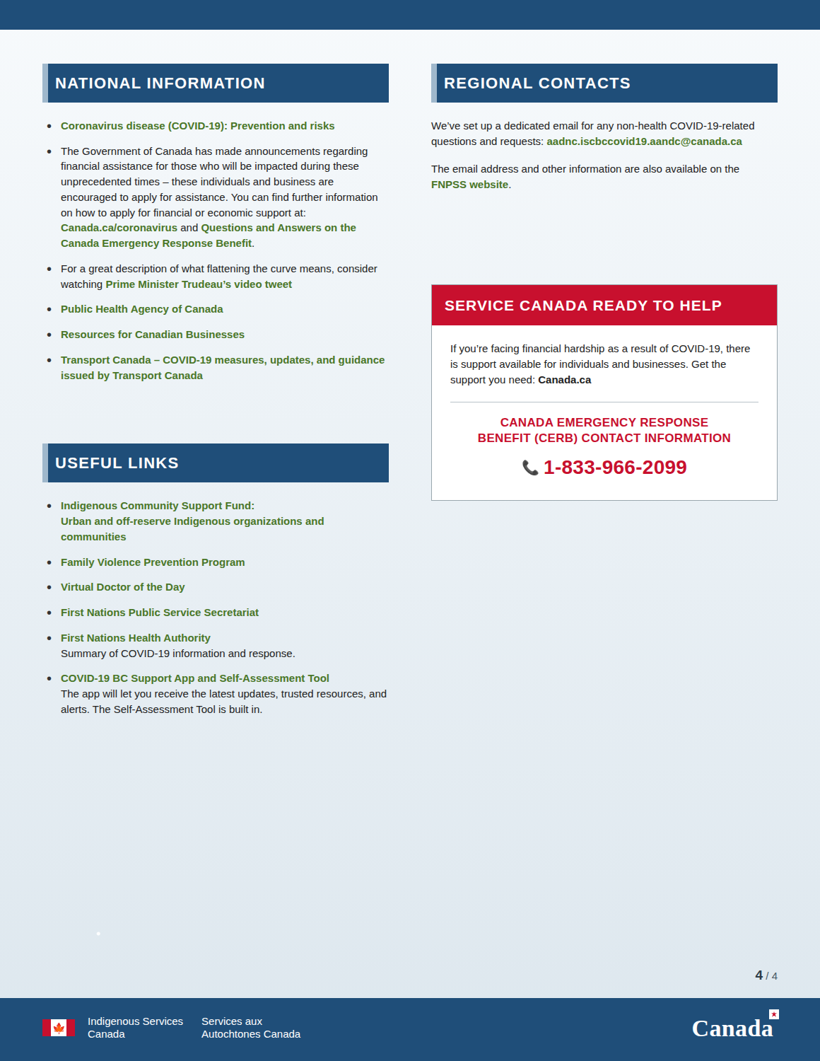National Information
Coronavirus disease (COVID-19): Prevention and risks
The Government of Canada has made announcements regarding financial assistance for those who will be impacted during these unprecedented times – these individuals and business are encouraged to apply for assistance. You can find further information on how to apply for financial or economic support at:
Canada.ca/coronavirus and Questions and Answers on the Canada Emergency Response Benefit.
For a great description of what flattening the curve means, consider watching Prime Minister Trudeau’s video tweet
Public Health Agency of Canada
Resources for Canadian Businesses
Transport Canada – COVID-19 measures, updates, and guidance issued by Transport Canada
Useful Links
Indigenous Community Support Fund:
Urban and off-reserve Indigenous organizations and communities
Family Violence Prevention Program
Virtual Doctor of the Day
First Nations Public Service Secretariat
First Nations Health Authority
Summary of COVID-19 information and response.
COVID-19 BC Support App and Self-Assessment Tool
The app will let you receive the latest updates, trusted resources, and alerts. The Self-Assessment Tool is built in.
Regional Contacts
We’ve set up a dedicated email for any non-health COVID-19-related questions and requests: aadnc.iscbccovid19.aandc@canada.ca
The email address and other information are also available on the FNPSS website.
Service Canada Ready to Help
If you’re facing financial hardship as a result of COVID-19, there is support available for individuals and businesses. Get the support you need: Canada.ca
CANADA EMERGENCY RESPONSE
BENEFIT (CERB) CONTACT INFORMATION
📞1-833-966-2099
4 / 4
🍁
Indigenous Services
Canada Services aux
Autochtones Canada
Canada